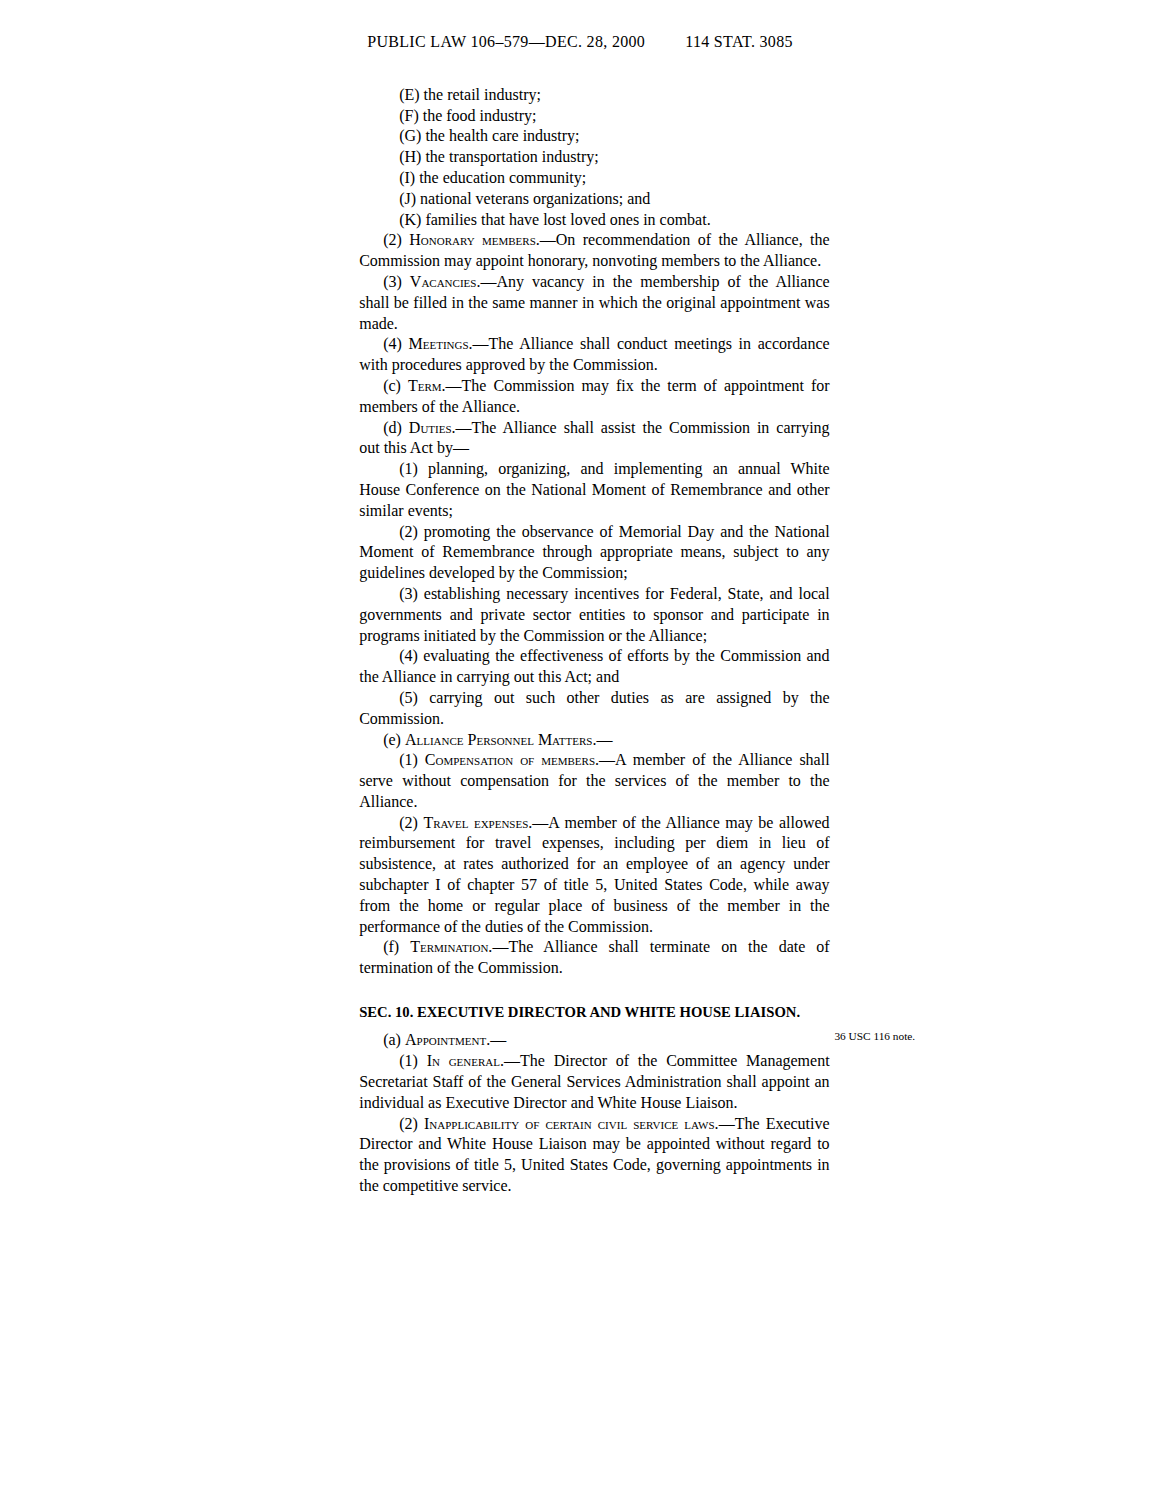PUBLIC LAW 106–579—DEC. 28, 2000114 STAT. 3085
(E) the retail industry;
(F) the food industry;
(G) the health care industry;
(H) the transportation industry;
(I) the education community;
(J) national veterans organizations; and
(K) families that have lost loved ones in combat.
(2) Honorary members.—On recommendation of the Alliance, the Commission may appoint honorary, nonvoting members to the Alliance.
(3) Vacancies.—Any vacancy in the membership of the Alliance shall be filled in the same manner in which the original appointment was made.
(4) Meetings.—The Alliance shall conduct meetings in accordance with procedures approved by the Commission.
(c) Term.—The Commission may fix the term of appointment for members of the Alliance.
(d) Duties.—The Alliance shall assist the Commission in carrying out this Act by—
(1) planning, organizing, and implementing an annual White House Conference on the National Moment of Remembrance and other similar events;
(2) promoting the observance of Memorial Day and the National Moment of Remembrance through appropriate means, subject to any guidelines developed by the Commission;
(3) establishing necessary incentives for Federal, State, and local governments and private sector entities to sponsor and participate in programs initiated by the Commission or the Alliance;
(4) evaluating the effectiveness of efforts by the Commission and the Alliance in carrying out this Act; and
(5) carrying out such other duties as are assigned by the Commission.
(e) Alliance Personnel Matters.—
(1) Compensation of members.—A member of the Alliance shall serve without compensation for the services of the member to the Alliance.
(2) Travel expenses.—A member of the Alliance may be allowed reimbursement for travel expenses, including per diem in lieu of subsistence, at rates authorized for an employee of an agency under subchapter I of chapter 57 of title 5, United States Code, while away from the home or regular place of business of the member in the performance of the duties of the Commission.
(f) Termination.—The Alliance shall terminate on the date of termination of the Commission.
SEC. 10. EXECUTIVE DIRECTOR AND WHITE HOUSE LIAISON.
36 USC 116 note.
(a) Appointment.—
(1) In general.—The Director of the Committee Management Secretariat Staff of the General Services Administration shall appoint an individual as Executive Director and White House Liaison.
(2) Inapplicability of certain civil service laws.—The Executive Director and White House Liaison may be appointed without regard to the provisions of title 5, United States Code, governing appointments in the competitive service.